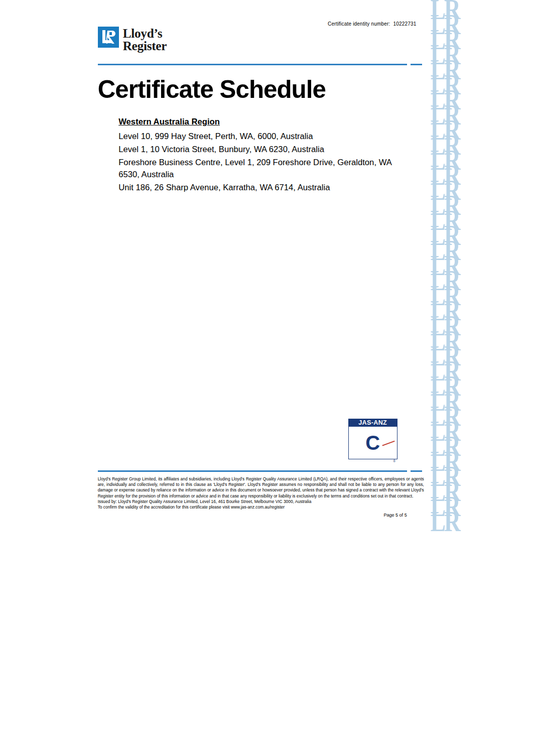LR
LR
LR
LR
LR
LR
LR
LR
LR
LR
LR
LR
LR
LR
LR
LR
LR
LR
LR
LR
LR
LR
LR
LR
LR
LR
LR
LR
LR
LR
LR
LR
LR
LR
LR
Certificate identity number: 10222731
Lloyd’s Register
Certificate Schedule
Western Australia Region
Level 10, 999 Hay Street, Perth, WA, 6000, Australia
Level 1, 10 Victoria Street, Bunbury, WA 6230, Australia
Foreshore Business Centre, Level 1, 209 Foreshore Drive, Geraldton, WA 6530, Australia
Unit 186, 26 Sharp Avenue, Karratha, WA 6714, Australia
JAS-ANZ
C
®
Lloyd's Register Group Limited, its affiliates and subsidiaries, including Lloyd's Register Quality Assurance Limited (LRQA), and their respective officers, employees or agents are, individually and collectively, referred to in this clause as 'Lloyd's Register'. Lloyd's Register assumes no responsibility and shall not be liable to any person for any loss, damage or expense caused by reliance on the information or advice in this document or howsoever provided, unless that person has signed a contract with the relevant Lloyd's Register entity for the provision of this information or advice and in that case any responsibility or liability is exclusively on the terms and conditions set out in that contract.
Issued by: Lloyd's Register Quality Assurance Limited, Level 16, 461 Bourke Street, Melbourne VIC 3000, Australia
To confirm the validity of the accreditation for this certificate please visit www.jas-anz.com.au/register
Page 5 of 5